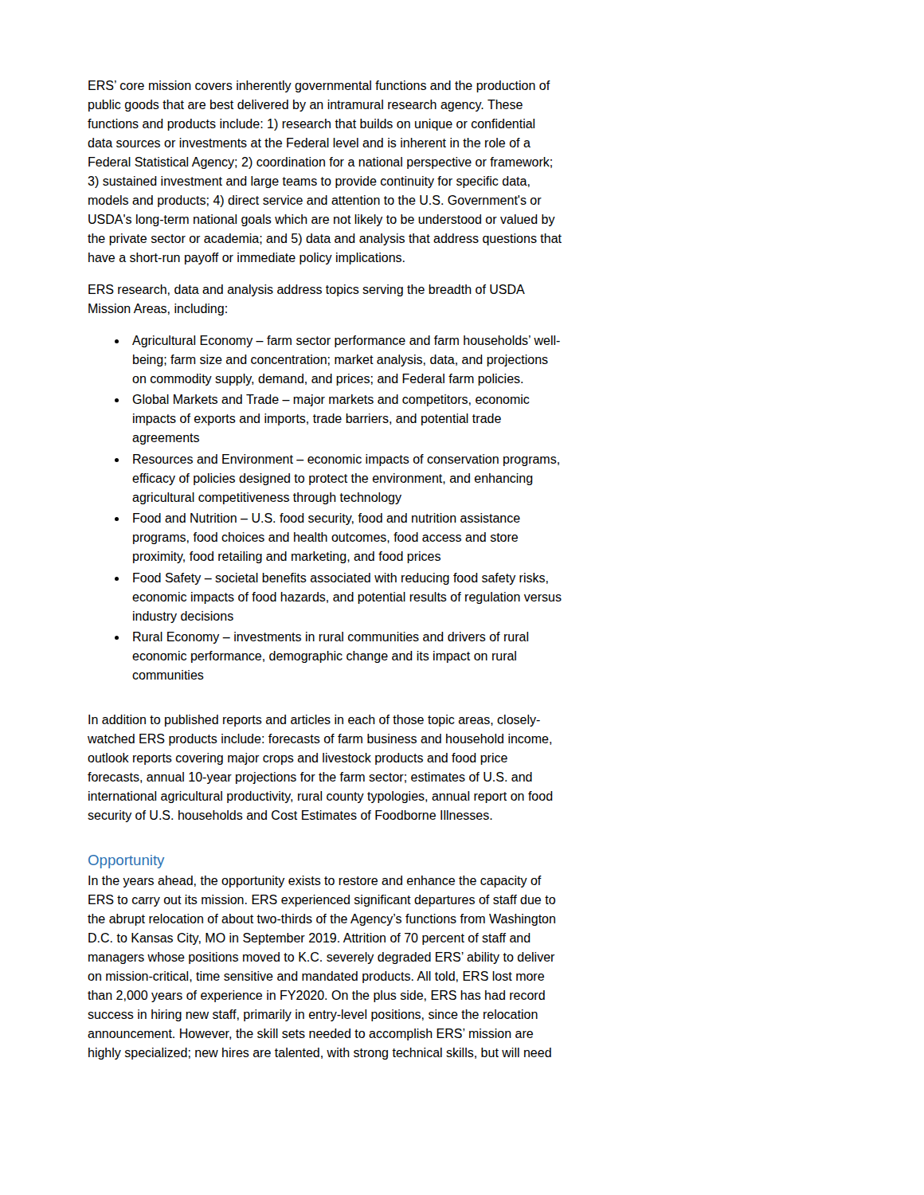ERS’ core mission covers inherently governmental functions and the production of public goods that are best delivered by an intramural research agency. These functions and products include: 1) research that builds on unique or confidential data sources or investments at the Federal level and is inherent in the role of a Federal Statistical Agency; 2) coordination for a national perspective or framework; 3) sustained investment and large teams to provide continuity for specific data, models and products; 4) direct service and attention to the U.S. Government's or USDA's long-term national goals which are not likely to be understood or valued by the private sector or academia; and 5) data and analysis that address questions that have a short-run payoff or immediate policy implications.
ERS research, data and analysis address topics serving the breadth of USDA Mission Areas, including:
Agricultural Economy – farm sector performance and farm households’ well-being; farm size and concentration; market analysis, data, and projections on commodity supply, demand, and prices; and Federal farm policies.
Global Markets and Trade – major markets and competitors, economic impacts of exports and imports, trade barriers, and potential trade agreements
Resources and Environment – economic impacts of conservation programs, efficacy of policies designed to protect the environment, and enhancing agricultural competitiveness through technology
Food and Nutrition – U.S. food security, food and nutrition assistance programs, food choices and health outcomes, food access and store proximity, food retailing and marketing, and food prices
Food Safety – societal benefits associated with reducing food safety risks, economic impacts of food hazards, and potential results of regulation versus industry decisions
Rural Economy – investments in rural communities and drivers of rural economic performance, demographic change and its impact on rural communities
In addition to published reports and articles in each of those topic areas, closely-watched ERS products include: forecasts of farm business and household income, outlook reports covering major crops and livestock products and food price forecasts, annual 10-year projections for the farm sector; estimates of U.S. and international agricultural productivity, rural county typologies, annual report on food security of U.S. households and Cost Estimates of Foodborne Illnesses.
Opportunity
In the years ahead, the opportunity exists to restore and enhance the capacity of ERS to carry out its mission. ERS experienced significant departures of staff due to the abrupt relocation of about two-thirds of the Agency’s functions from Washington D.C. to Kansas City, MO in September 2019. Attrition of 70 percent of staff and managers whose positions moved to K.C. severely degraded ERS’ ability to deliver on mission-critical, time sensitive and mandated products. All told, ERS lost more than 2,000 years of experience in FY2020. On the plus side, ERS has had record success in hiring new staff, primarily in entry-level positions, since the relocation announcement. However, the skill sets needed to accomplish ERS’ mission are highly specialized; new hires are talented, with strong technical skills, but will need